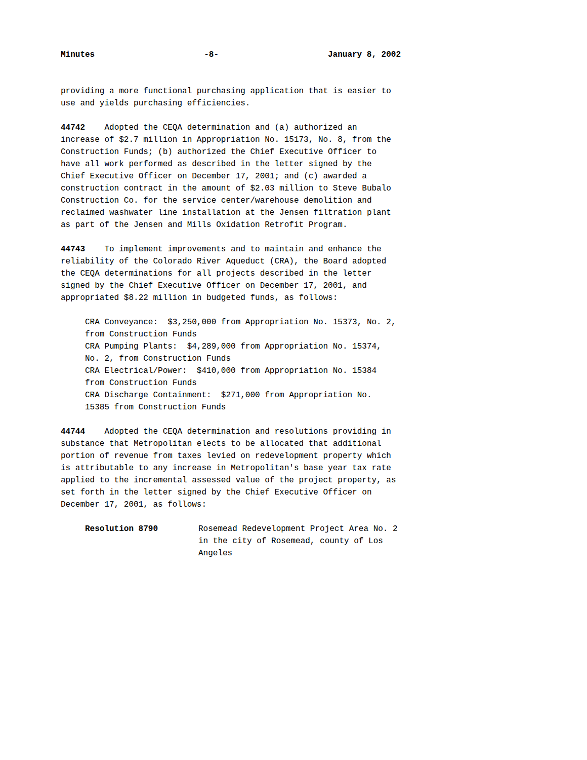Minutes -8- January 8, 2002
providing a more functional purchasing application that is easier to use and yields purchasing efficiencies.
44742 Adopted the CEQA determination and (a) authorized an increase of $2.7 million in Appropriation No. 15173, No. 8, from the Construction Funds; (b) authorized the Chief Executive Officer to have all work performed as described in the letter signed by the Chief Executive Officer on December 17, 2001; and (c) awarded a construction contract in the amount of $2.03 million to Steve Bubalo Construction Co. for the service center/warehouse demolition and reclaimed washwater line installation at the Jensen filtration plant as part of the Jensen and Mills Oxidation Retrofit Program.
44743 To implement improvements and to maintain and enhance the reliability of the Colorado River Aqueduct (CRA), the Board adopted the CEQA determinations for all projects described in the letter signed by the Chief Executive Officer on December 17, 2001, and appropriated $8.22 million in budgeted funds, as follows:
CRA Conveyance: $3,250,000 from Appropriation No. 15373, No. 2, from Construction Funds
CRA Pumping Plants: $4,289,000 from Appropriation No. 15374, No. 2, from Construction Funds
CRA Electrical/Power: $410,000 from Appropriation No. 15384 from Construction Funds
CRA Discharge Containment: $271,000 from Appropriation No. 15385 from Construction Funds
44744 Adopted the CEQA determination and resolutions providing in substance that Metropolitan elects to be allocated that additional portion of revenue from taxes levied on redevelopment property which is attributable to any increase in Metropolitan's base year tax rate applied to the incremental assessed value of the project property, as set forth in the letter signed by the Chief Executive Officer on December 17, 2001, as follows:
Resolution 8790
Rosemead Redevelopment Project Area No. 2 in the city of Rosemead, county of Los Angeles